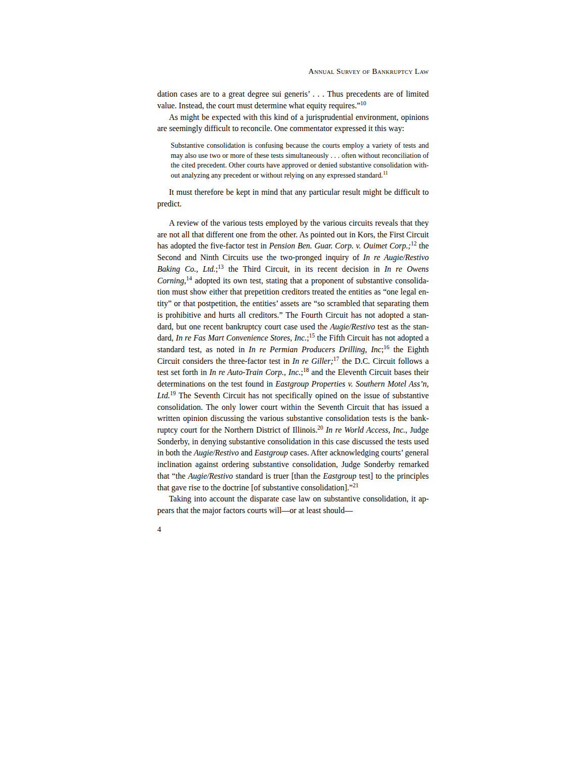Annual Survey of Bankruptcy Law
dation cases are to a great degree sui generis’ . . . Thus precedents are of limited value. Instead, the court must determine what equity requires.”10
As might be expected with this kind of a jurisprudential environment, opinions are seemingly difficult to reconcile. One commentator expressed it this way:
Substantive consolidation is confusing because the courts employ a variety of tests and may also use two or more of these tests simultaneously . . . often without reconciliation of the cited precedent. Other courts have approved or denied substantive consolidation without analyzing any precedent or without relying on any expressed standard.11
It must therefore be kept in mind that any particular result might be difficult to predict.
A review of the various tests employed by the various circuits reveals that they are not all that different one from the other. As pointed out in Kors, the First Circuit has adopted the five-factor test in Pension Ben. Guar. Corp. v. Ouimet Corp.;12 the Second and Ninth Circuits use the two-pronged inquiry of In re Augie/Restivo Baking Co., Ltd.;13 the Third Circuit, in its recent decision in In re Owens Corning,14 adopted its own test, stating that a proponent of substantive consolidation must show either that prepetition creditors treated the entities as “one legal entity” or that postpetition, the entities’ assets are “so scrambled that separating them is prohibitive and hurts all creditors.” The Fourth Circuit has not adopted a standard, but one recent bankruptcy court case used the Augie/Restivo test as the standard, In re Fas Mart Convenience Stores, Inc.;15 the Fifth Circuit has not adopted a standard test, as noted in In re Permian Producers Drilling, Inc;16 the Eighth Circuit considers the three-factor test in In re Giller;17 the D.C. Circuit follows a test set forth in In re Auto-Train Corp., Inc.;18 and the Eleventh Circuit bases their determinations on the test found in Eastgroup Properties v. Southern Motel Ass’n, Ltd.19 The Seventh Circuit has not specifically opined on the issue of substantive consolidation. The only lower court within the Seventh Circuit that has issued a written opinion discussing the various substantive consolidation tests is the bankruptcy court for the Northern District of Illinois.20 In re World Access, Inc., Judge Sonderby, in denying substantive consolidation in this case discussed the tests used in both the Augie/Restivo and Eastgroup cases. After acknowledging courts’ general inclination against ordering substantive consolidation, Judge Sonderby remarked that “the Augie/Restivo standard is truer [than the Eastgroup test] to the principles that gave rise to the doctrine [of substantive consolidation].”21
Taking into account the disparate case law on substantive consolidation, it appears that the major factors courts will—or at least should—
4